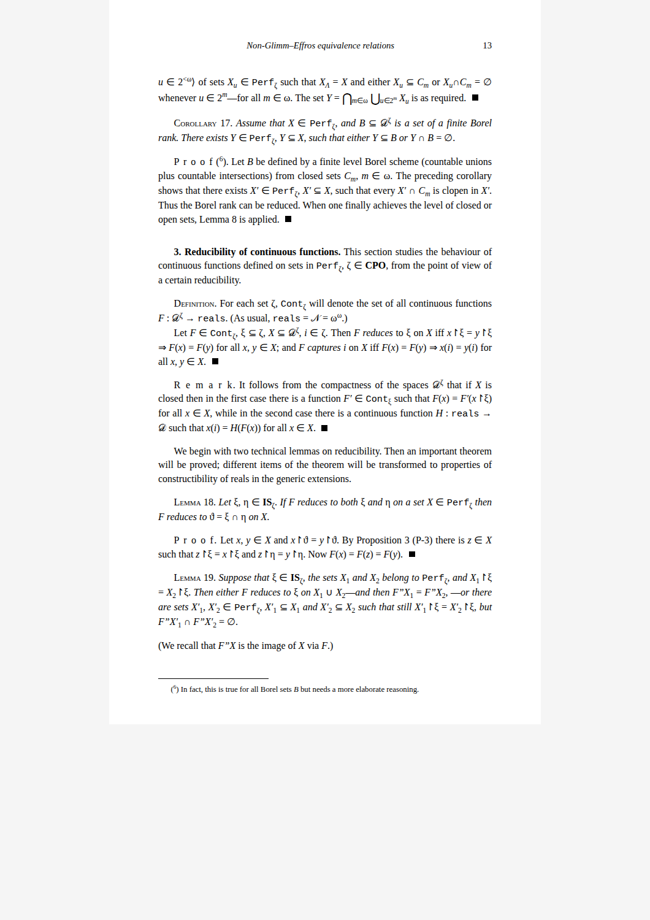Non-Glimm–Effros equivalence relations 13
u ∈ 2<ω⟩ of sets Xu ∈ Perf ζ such that XΛ = X and either Xu ⊆ Cm or Xu∩Cm = ∅ whenever u ∈ 2m—for all m ∈ ω. The set Y = ⋂m∈ω ⋃u∈2m Xu is as required.
Corollary 17. Assume that X ∈ Perf ζ, and B ⊆ 𝒟ζ is a set of a finite Borel rank. There exists Y ∈ Perf ζ, Y ⊆ X, such that either Y ⊆ B or Y ∩ B = ∅.
P r o o f (6). Let B be defined by a finite level Borel scheme (countable unions plus countable intersections) from closed sets Cm, m ∈ ω. The preceding corollary shows that there exists X′ ∈ Perf ζ, X′ ⊆ X, such that every X′ ∩ Cm is clopen in X′. Thus the Borel rank can be reduced. When one finally achieves the level of closed or open sets, Lemma 8 is applied.
3. Reducibility of continuous functions. This section studies the behaviour of continuous functions defined on sets in Perf ζ, ζ ∈ CPO, from the point of view of a certain reducibility.
Definition. For each set ζ, Cont ζ will denote the set of all continuous functions F : 𝒟ζ → reals. (As usual, reals = 𝒩 = ωω.)
Let F ∈ Cont ζ, ξ ⊆ ζ, X ⊆ 𝒟ζ, i ∈ ζ. Then F reduces to ξ on X iff x↾ξ = y↾ξ ⇒ F(x) = F(y) for all x, y ∈ X; and F captures i on X iff F(x) = F(y) ⇒ x(i) = y(i) for all x, y ∈ X.
R e m a r k. It follows from the compactness of the spaces 𝒟ζ that if X is closed then in the first case there is a function F′ ∈ Cont ξ such that F(x) = F′(x↾ξ) for all x ∈ X, while in the second case there is a continuous function H : reals → 𝒟 such that x(i) = H(F(x)) for all x ∈ X.
We begin with two technical lemmas on reducibility. Then an important theorem will be proved; different items of the theorem will be transformed to properties of constructibility of reals in the generic extensions.
Lemma 18. Let ξ, η ∈ IS ζ. If F reduces to both ξ and η on a set X ∈ Perf ζ then F reduces to ϑ = ξ ∩ η on X.
P r o o f. Let x, y ∈ X and x↾ϑ = y↾ϑ. By Proposition 3 (P-3) there is z ∈ X such that z↾ξ = x↾ξ and z↾η = y↾η. Now F(x) = F(z) = F(y).
Lemma 19. Suppose that ξ ∈ IS ζ, the sets X 1 and X 2 belong to Perf ζ, and X 1↾ξ = X 2↾ξ. Then either F reduces to ξ on X 1 ∪ X 2—and then F”X 1 = F”X 2, —or there are sets X′1, X′2 ∈ Perf ζ, X′1 ⊆ X 1 and X′2 ⊆ X 2 such that still X′1↾ξ = X′2↾ξ, but F”X′1 ∩ F”X′2 = ∅.
(We recall that F”X is the image of X via F.)
(6) In fact, this is true for all Borel sets B but needs a more elaborate reasoning.